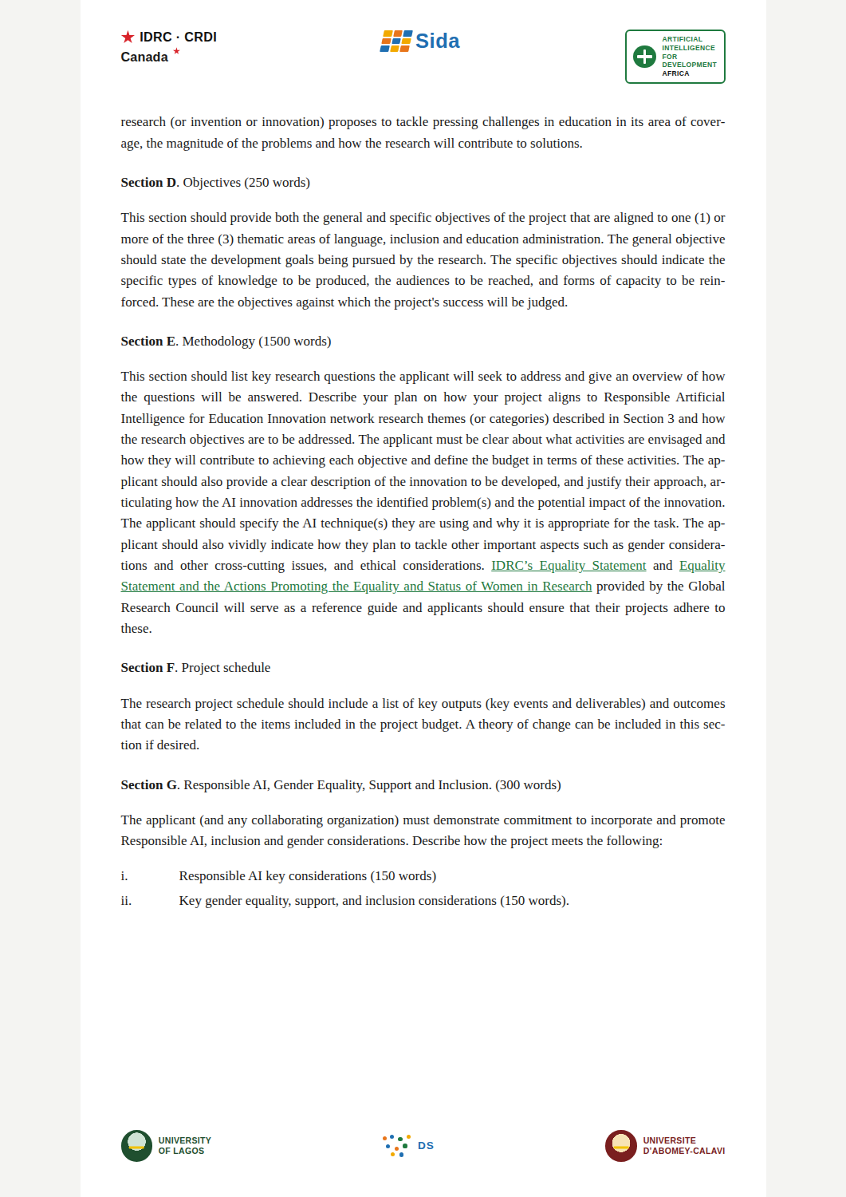IDRC · CRDI
Canada
Sida
Artificial
Intelligence
for
Development
Africa
research (or invention or innovation) proposes to tackle pressing challenges in education in its area of coverage, the magnitude of the problems and how the research will contribute to solutions.
Section D. Objectives (250 words)
This section should provide both the general and specific objectives of the project that are aligned to one (1) or more of the three (3) thematic areas of language, inclusion and education administration. The general objective should state the development goals being pursued by the research. The specific objectives should indicate the specific types of knowledge to be produced, the audiences to be reached, and forms of capacity to be reinforced. These are the objectives against which the project's success will be judged.
Section E. Methodology (1500 words)
This section should list key research questions the applicant will seek to address and give an overview of how the questions will be answered. Describe your plan on how your project aligns to Responsible Artificial Intelligence for Education Innovation network research themes (or categories) described in Section 3 and how the research objectives are to be addressed. The applicant must be clear about what activities are envisaged and how they will contribute to achieving each objective and define the budget in terms of these activities. The applicant should also provide a clear description of the innovation to be developed, and justify their approach, articulating how the AI innovation addresses the identified problem(s) and the potential impact of the innovation. The applicant should specify the AI technique(s) they are using and why it is appropriate for the task. The applicant should also vividly indicate how they plan to tackle other important aspects such as gender considerations and other cross-cutting issues, and ethical considerations. IDRC’s Equality Statement and Equality Statement and the Actions Promoting the Equality and Status of Women in Research provided by the Global Research Council will serve as a reference guide and applicants should ensure that their projects adhere to these.
Section F. Project schedule
The research project schedule should include a list of key outputs (key events and deliverables) and outcomes that can be related to the items included in the project budget. A theory of change can be included in this section if desired.
Section G. Responsible AI, Gender Equality, Support and Inclusion. (300 words)
The applicant (and any collaborating organization) must demonstrate commitment to incorporate and promote Responsible AI, inclusion and gender considerations. Describe how the project meets the following:
Responsible AI key considerations (150 words)
Key gender equality, support, and inclusion considerations (150 words).
University
of Lagos
DS
Universite
d’Abomey-Calavi